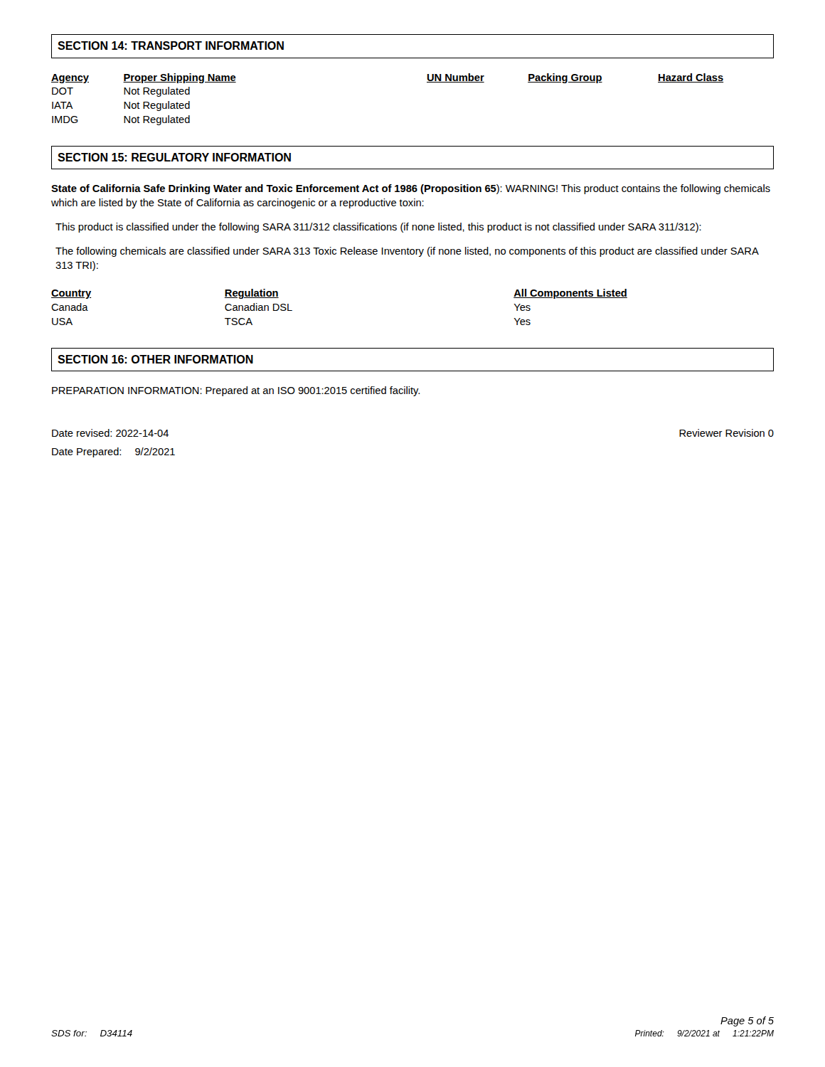SECTION 14: TRANSPORT INFORMATION
| Agency | Proper Shipping Name | UN Number | Packing Group | Hazard Class |
| --- | --- | --- | --- | --- |
| DOT | Not Regulated | | | |
| IATA | Not Regulated | | | |
| IMDG | Not Regulated | | | |
SECTION 15: REGULATORY INFORMATION
State of California Safe Drinking Water and Toxic Enforcement Act of 1986 (Proposition 65): WARNING! This product contains the following chemicals which are listed by the State of California as carcinogenic or a reproductive toxin:
This product is classified under the following SARA 311/312 classifications (if none listed, this product is not classified under SARA 311/312):
The following chemicals are classified under SARA 313 Toxic Release Inventory (if none listed, no components of this product are classified under SARA 313 TRI):
| Country | Regulation | All Components Listed |
| --- | --- | --- |
| Canada | Canadian DSL | Yes |
| USA | TSCA | Yes |
SECTION 16: OTHER INFORMATION
PREPARATION INFORMATION: Prepared at an ISO 9001:2015 certified facility.
Date revised: 2022-14-04
Date Prepared: 9/2/2021
Reviewer Revision 0
SDS for: D34114
Page 5 of 5
Printed: 9/2/2021 at 1:21:22PM